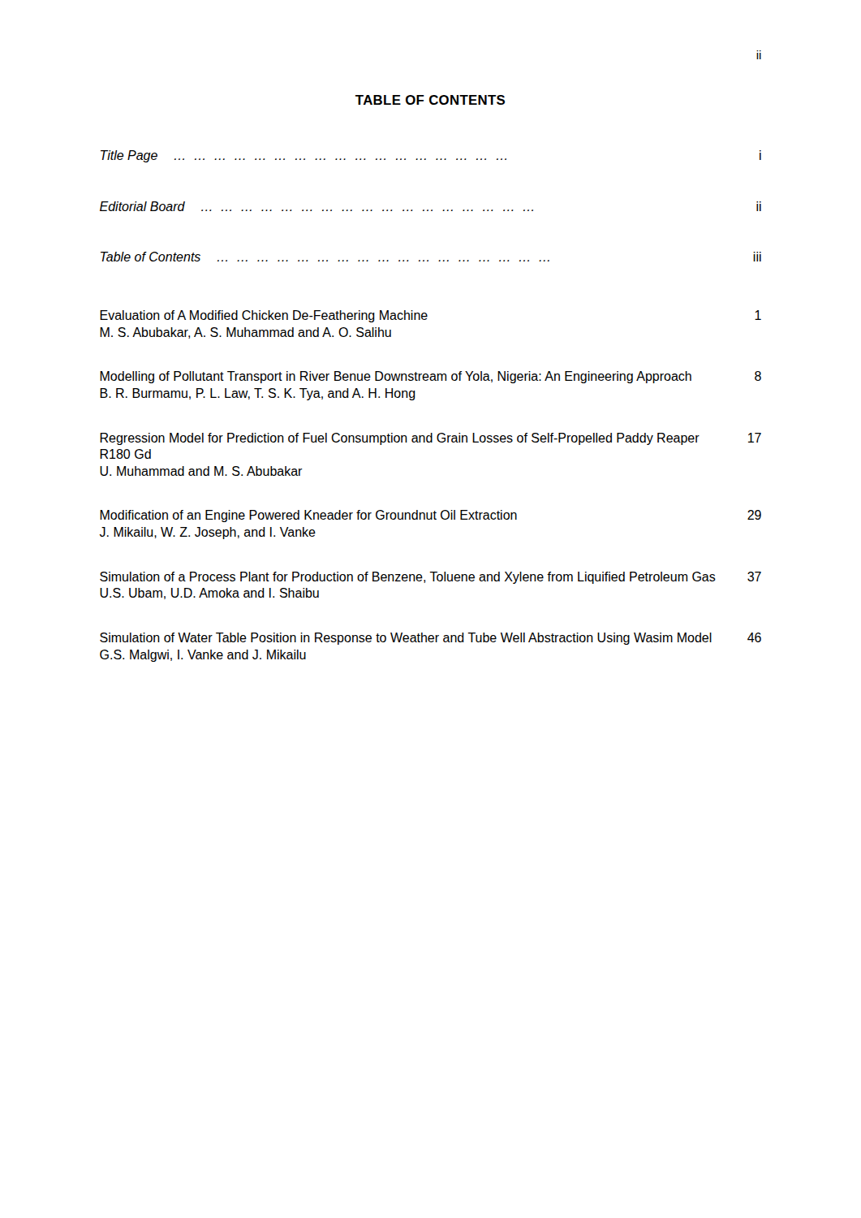ii
TABLE OF CONTENTS
Title Page …………………………………………… i
Editorial Board …………………………………………… ii
Table of Contents …………………………………………… iii
Evaluation of A Modified Chicken De-Feathering Machine M. S. Abubakar, A. S. Muhammad and A. O. Salihu
1
Modelling of Pollutant Transport in River Benue Downstream of Yola, Nigeria: An Engineering Approach B. R. Burmamu, P. L. Law, T. S. K. Tya, and A. H. Hong
8
Regression Model for Prediction of Fuel Consumption and Grain Losses of Self-Propelled Paddy Reaper R180 Gd U. Muhammad and M. S. Abubakar
17
Modification of an Engine Powered Kneader for Groundnut Oil Extraction J. Mikailu, W. Z. Joseph, and I. Vanke
29
Simulation of a Process Plant for Production of Benzene, Toluene and Xylene from Liquified Petroleum Gas U.S. Ubam, U.D. Amoka and I. Shaibu
37
Simulation of Water Table Position in Response to Weather and Tube Well Abstraction Using Wasim Model G.S. Malgwi, I. Vanke and J. Mikailu
46